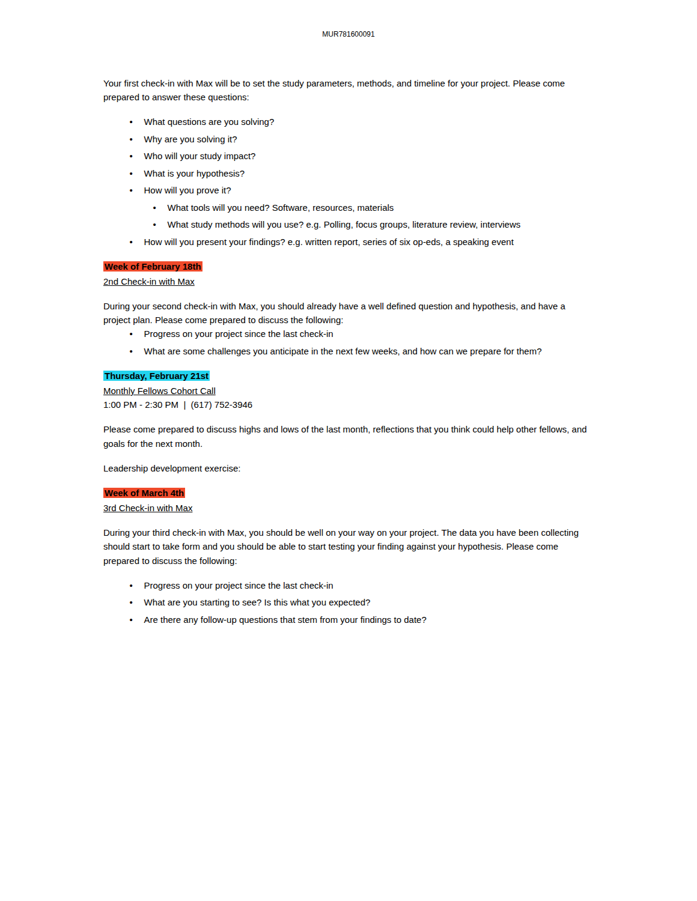MUR781600091
Your first check-in with Max will be to set the study parameters, methods, and timeline for your project. Please come prepared to answer these questions:
What questions are you solving?
Why are you solving it?
Who will your study impact?
What is your hypothesis?
How will you prove it?
What tools will you need? Software, resources, materials
What study methods will you use? e.g. Polling, focus groups, literature review, interviews
How will you present your findings? e.g. written report, series of six op-eds, a speaking event
Week of February 18th
2nd Check-in with Max
During your second check-in with Max, you should already have a well defined question and hypothesis, and have a project plan. Please come prepared to discuss the following:
Progress on your project since the last check-in
What are some challenges you anticipate in the next few weeks, and how can we prepare for them?
Thursday, February 21st
Monthly Fellows Cohort Call
1:00 PM - 2:30 PM | (617) 752-3946
Please come prepared to discuss highs and lows of the last month, reflections that you think could help other fellows, and goals for the next month.
Leadership development exercise:
Week of March 4th
3rd Check-in with Max
During your third check-in with Max, you should be well on your way on your project. The data you have been collecting should start to take form and you should be able to start testing your finding against your hypothesis. Please come prepared to discuss the following:
Progress on your project since the last check-in
What are you starting to see? Is this what you expected?
Are there any follow-up questions that stem from your findings to date?